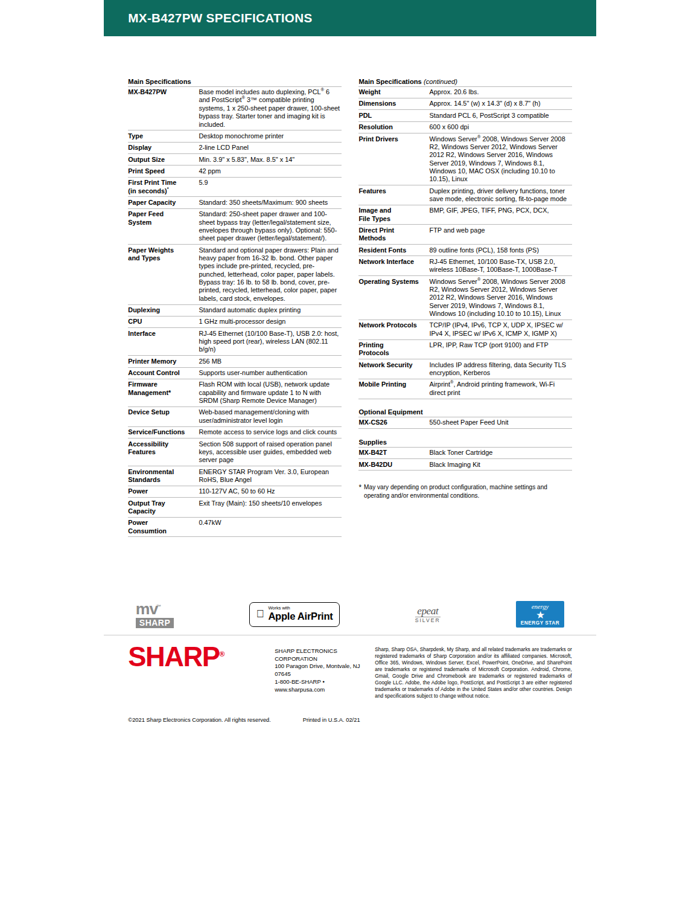MX-B427PW SPECIFICATIONS
Main Specifications
| MX-B427PW | Base model includes auto duplexing, PCL ® 6 and PostScript ® 3™ compatible printing systems, 1 x 250-sheet paper drawer, 100-sheet bypass tray. Starter toner and imaging kit is included. |
| Type | Desktop monochrome printer |
| Display | 2-line LCD Panel |
| Output Size | Min. 3.9" x 5.83", Max. 8.5" x 14" |
| Print Speed | 42 ppm |
| First Print Time (in seconds) * | 5.9 |
| Paper Capacity | Standard: 350 sheets/Maximum: 900 sheets |
| Paper Feed System | Standard: 250-sheet paper drawer and 100-sheet bypass tray (letter/legal/statement size, envelopes through bypass only). Optional: 550-sheet paper drawer (letter/legal/statement/). |
| Paper Weights and Types | Standard and optional paper drawers: Plain and heavy paper from 16-32 lb. bond. Other paper types include pre-printed, recycled, pre-punched, letterhead, color paper, paper labels. Bypass tray: 16 lb. to 58 lb. bond, cover, pre-printed, recycled, letterhead, color paper, paper labels, card stock, envelopes. |
| Duplexing | Standard automatic duplex printing |
| CPU | 1 GHz multi-processor design |
| Interface | RJ-45 Ethernet (10/100 Base-T), USB 2.0: host, high speed port (rear), wireless LAN (802.11 b/g/n) |
| Printer Memory | 256 MB |
| Account Control | Supports user-number authentication |
| Firmware Management* | Flash ROM with local (USB), network update capability and firmware update 1 to N with SRDM (Sharp Remote Device Manager) |
| Device Setup | Web-based management/cloning with user/administrator level login |
| Service/Functions | Remote access to service logs and click counts |
| Accessibility Features | Section 508 support of raised operation panel keys, accessible user guides, embedded web server page |
| Environmental Standards | ENERGY STAR Program Ver. 3.0, European RoHS, Blue Angel |
| Power | 110-127V AC, 50 to 60 Hz |
| Output Tray Capacity | Exit Tray (Main): 150 sheets/10 envelopes |
| Power Consumtion | 0.47kW |
Main Specifications (continued)
| Weight | Approx. 20.6 lbs. |
| Dimensions | Approx. 14.5" (w) x 14.3" (d) x 8.7" (h) |
| PDL | Standard PCL 6, PostScript 3 compatible |
| Resolution | 600 x 600 dpi |
| Print Drivers | Windows Server ® 2008, Windows Server 2008 R2, Windows Server 2012, Windows Server 2012 R2, Windows Server 2016, Windows Server 2019, Windows 7, Windows 8.1, Windows 10, MAC OSX (including 10.10 to 10.15), Linux |
| Features | Duplex printing, driver delivery functions, toner save mode, electronic sorting, fit-to-page mode |
| Image and File Types | BMP, GIF, JPEG, TIFF, PNG, PCX, DCX, |
| Direct Print Methods | FTP and web page |
| Resident Fonts | 89 outline fonts (PCL), 158 fonts (PS) |
| Network Interface | RJ-45 Ethernet, 10/100 Base-TX, USB 2.0, wireless 10Base-T, 100Base-T, 1000Base-T |
| Operating Systems | Windows Server ® 2008, Windows Server 2008 R2, Windows Server 2012, Windows Server 2012 R2, Windows Server 2016, Windows Server 2019, Windows 7, Windows 8.1, Windows 10 (including 10.10 to 10.15), Linux |
| Network Protocols | TCP/IP (IPv4, IPv6, TCP X, UDP X, IPSEC w/ IPv4 X, IPSEC w/ IPv6 X, ICMP X, IGMP X) |
| Printing Protocols | LPR, IPP, Raw TCP (port 9100) and FTP |
| Network Security | Includes IP address filtering, data Security TLS encryption, Kerberos |
| Mobile Printing | Airprint ® , Android printing framework, Wi-Fi direct print |
Optional Equipment
| MX-CS26 | 550-sheet Paper Feed Unit |
Supplies
| MX-B42T | Black Toner Cartridge |
| MX-B42DU | Black Imaging Kit |
* May vary depending on product configuration, machine settings and operating and/or environmental conditions.
mv™
SHARP

Works with
Apple AirPrint
epeat
SILVER
energy
★
ENERGY STAR
SHARP®
SHARP ELECTRONICS CORPORATION
100 Paragon Drive, Montvale, NJ 07645
1-800-BE-SHARP • www.sharpusa.com
Sharp, Sharp OSA, Sharpdesk, My Sharp, and all related trademarks are trademarks or registered trademarks of Sharp Corporation and/or its affiliated companies. Microsoft, Office 365, Windows, Windows Server, Excel, PowerPoint, OneDrive, and SharePoint are trademarks or registered trademarks of Microsoft Corporation. Android, Chrome, Gmail, Google Drive and Chromebook are trademarks or registered trademarks of Google LLC. Adobe, the Adobe logo, PostScript, and PostScript 3 are either registered trademarks or trademarks of Adobe in the United States and/or other countries. Design and specifications subject to change without notice.
©2021 Sharp Electronics Corporation. All rights reserved. Printed in U.S.A. 02/21